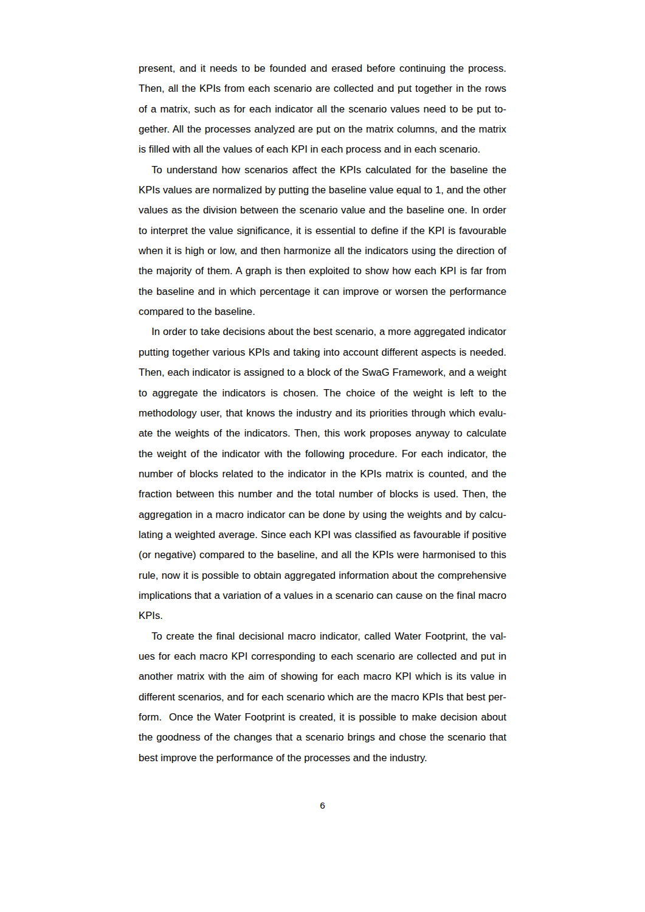present, and it needs to be founded and erased before continuing the process. Then, all the KPIs from each scenario are collected and put together in the rows of a matrix, such as for each indicator all the scenario values need to be put together. All the processes analyzed are put on the matrix columns, and the matrix is filled with all the values of each KPI in each process and in each scenario.
To understand how scenarios affect the KPIs calculated for the baseline the KPIs values are normalized by putting the baseline value equal to 1, and the other values as the division between the scenario value and the baseline one. In order to interpret the value significance, it is essential to define if the KPI is favourable when it is high or low, and then harmonize all the indicators using the direction of the majority of them. A graph is then exploited to show how each KPI is far from the baseline and in which percentage it can improve or worsen the performance compared to the baseline.
In order to take decisions about the best scenario, a more aggregated indicator putting together various KPIs and taking into account different aspects is needed. Then, each indicator is assigned to a block of the SwaG Framework, and a weight to aggregate the indicators is chosen. The choice of the weight is left to the methodology user, that knows the industry and its priorities through which evaluate the weights of the indicators. Then, this work proposes anyway to calculate the weight of the indicator with the following procedure. For each indicator, the number of blocks related to the indicator in the KPIs matrix is counted, and the fraction between this number and the total number of blocks is used. Then, the aggregation in a macro indicator can be done by using the weights and by calculating a weighted average. Since each KPI was classified as favourable if positive (or negative) compared to the baseline, and all the KPIs were harmonised to this rule, now it is possible to obtain aggregated information about the comprehensive implications that a variation of a values in a scenario can cause on the final macro KPIs.
To create the final decisional macro indicator, called Water Footprint, the values for each macro KPI corresponding to each scenario are collected and put in another matrix with the aim of showing for each macro KPI which is its value in different scenarios, and for each scenario which are the macro KPIs that best perform. Once the Water Footprint is created, it is possible to make decision about the goodness of the changes that a scenario brings and chose the scenario that best improve the performance of the processes and the industry.
6